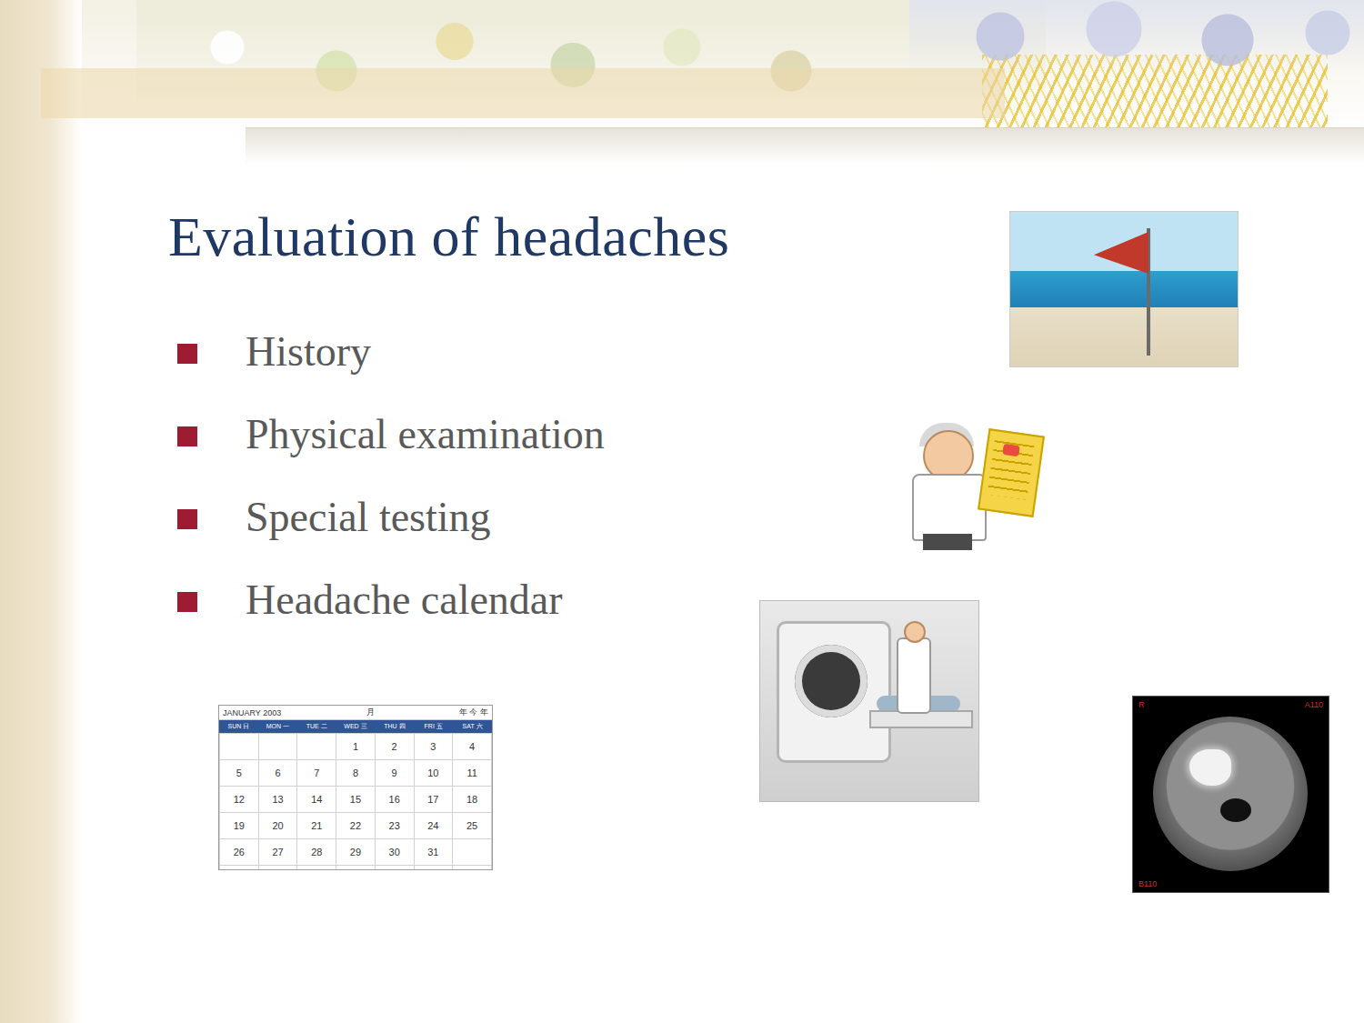Evaluation of headaches
History
Physical examination
Special testing
Headache calendar
JANUARY 2003 月年 今 年
SUN 日 MON 一 TUE 二 WED 三 THU 四 FRI 五 SAT 六
| | | | 1 | 2 | 3 | 4 |
| 5 | 6 | 7 | 8 | 9 | 10 | 11 |
| 12 | 13 | 14 | 15 | 16 | 17 | 18 |
| 19 | 20 | 21 | 22 | 23 | 24 | 25 |
| 26 | 27 | 28 | 29 | 30 | 31 | |
R A110 B110